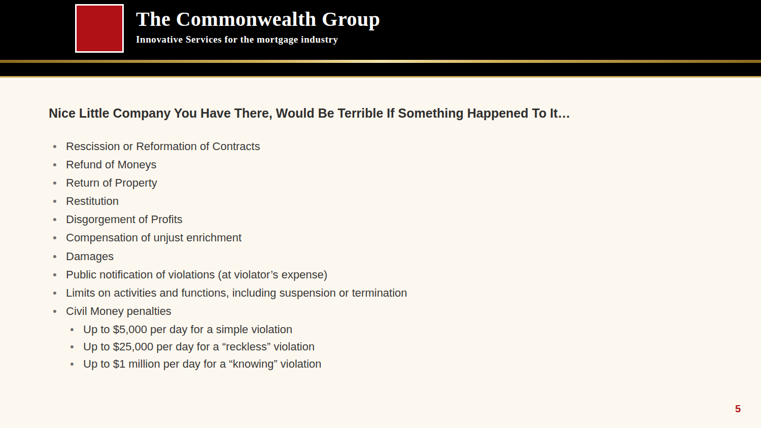The Commonwealth Group
Innovative Services for the mortgage industry
Nice Little Company You Have There, Would Be Terrible If Something Happened To It…
Rescission or Reformation of Contracts
Refund of Moneys
Return of Property
Restitution
Disgorgement of Profits
Compensation of unjust enrichment
Damages
Public notification of violations (at violator’s expense)
Limits on activities and functions, including suspension or termination
Civil Money penalties
Up to $5,000 per day for a simple violation
Up to $25,000 per day for a “reckless” violation
Up to $1 million per day for a “knowing” violation
5